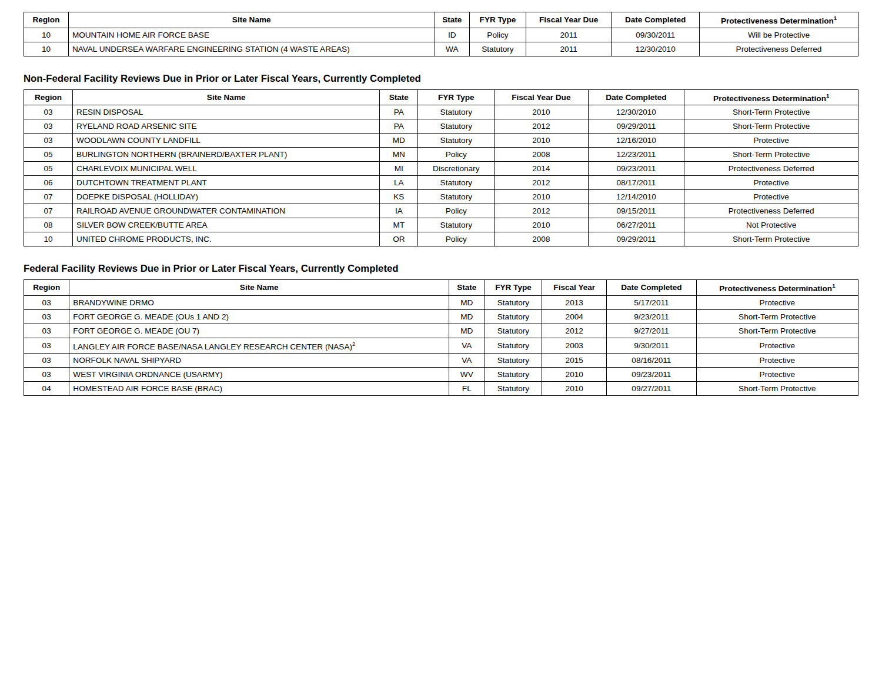| Region | Site Name | State | FYR Type | Fiscal Year Due | Date Completed | Protectiveness Determination 1 |
| --- | --- | --- | --- | --- | --- | --- |
| 10 | MOUNTAIN HOME AIR FORCE BASE | ID | Policy | 2011 | 09/30/2011 | Will be Protective |
| 10 | NAVAL UNDERSEA WARFARE ENGINEERING STATION (4 WASTE AREAS) | WA | Statutory | 2011 | 12/30/2010 | Protectiveness Deferred |
Non-Federal Facility Reviews Due in Prior or Later Fiscal Years, Currently Completed
| Region | Site Name | State | FYR Type | Fiscal Year Due | Date Completed | Protectiveness Determination 1 |
| --- | --- | --- | --- | --- | --- | --- |
| 03 | RESIN DISPOSAL | PA | Statutory | 2010 | 12/30/2010 | Short-Term Protective |
| 03 | RYELAND ROAD ARSENIC SITE | PA | Statutory | 2012 | 09/29/2011 | Short-Term Protective |
| 03 | WOODLAWN COUNTY LANDFILL | MD | Statutory | 2010 | 12/16/2010 | Protective |
| 05 | BURLINGTON NORTHERN (BRAINERD/BAXTER PLANT) | MN | Policy | 2008 | 12/23/2011 | Short-Term Protective |
| 05 | CHARLEVOIX MUNICIPAL WELL | MI | Discretionary | 2014 | 09/23/2011 | Protectiveness Deferred |
| 06 | DUTCHTOWN TREATMENT PLANT | LA | Statutory | 2012 | 08/17/2011 | Protective |
| 07 | DOEPKE DISPOSAL (HOLLIDAY) | KS | Statutory | 2010 | 12/14/2010 | Protective |
| 07 | RAILROAD AVENUE GROUNDWATER CONTAMINATION | IA | Policy | 2012 | 09/15/2011 | Protectiveness Deferred |
| 08 | SILVER BOW CREEK/BUTTE AREA | MT | Statutory | 2010 | 06/27/2011 | Not Protective |
| 10 | UNITED CHROME PRODUCTS, INC. | OR | Policy | 2008 | 09/29/2011 | Short-Term Protective |
Federal Facility Reviews Due in Prior or Later Fiscal Years, Currently Completed
| Region | Site Name | State | FYR Type | Fiscal Year | Date Completed | Protectiveness Determination 1 |
| --- | --- | --- | --- | --- | --- | --- |
| 03 | BRANDYWINE DRMO | MD | Statutory | 2013 | 5/17/2011 | Protective |
| 03 | FORT GEORGE G. MEADE (OUs 1 AND 2) | MD | Statutory | 2004 | 9/23/2011 | Short-Term Protective |
| 03 | FORT GEORGE G. MEADE (OU 7) | MD | Statutory | 2012 | 9/27/2011 | Short-Term Protective |
| 03 | LANGLEY AIR FORCE BASE/NASA LANGLEY RESEARCH CENTER (NASA) 2 | VA | Statutory | 2003 | 9/30/2011 | Protective |
| 03 | NORFOLK NAVAL SHIPYARD | VA | Statutory | 2015 | 08/16/2011 | Protective |
| 03 | WEST VIRGINIA ORDNANCE (USARMY) | WV | Statutory | 2010 | 09/23/2011 | Protective |
| 04 | HOMESTEAD AIR FORCE BASE (BRAC) | FL | Statutory | 2010 | 09/27/2011 | Short-Term Protective |